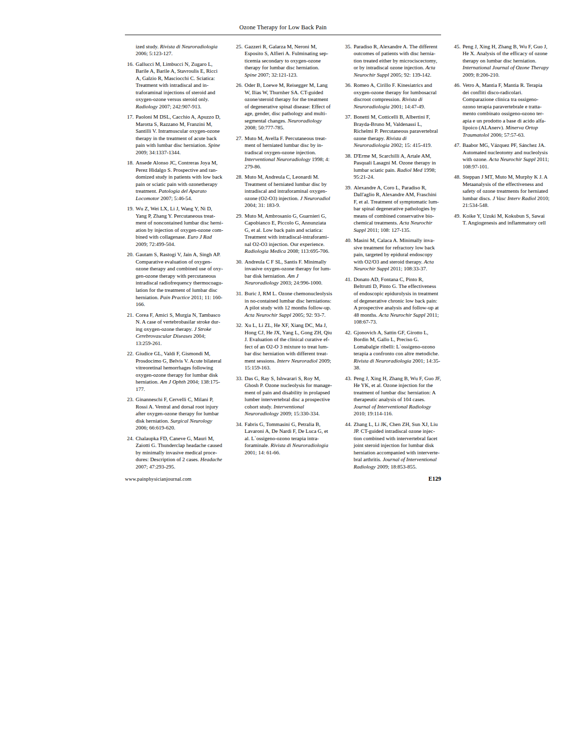Ozone Therapy for Low Back Pain
ized study. Rivista di Neuroradiologia 2006; 5:123-127.
16. Gallucci M, Limbucci N, Zugaro L, Barile A, Barile A, Stavroulis E, Ricci A, Galzio R, Masciocchi C. Sciatica: Treatment with intradiscal and intraforaminal injections of steroid and oxygen-ozone versus steroid only. Radiology 2007; 242:907-913.
17. Paoloni M DSL, Cacchio A, Apuzzo D, Marotta S, Razzano M, Franzini M, Santilli V. Intramuscular oxygen-ozone therapy in the treatment of acute back pain with lumbar disc herniation. Spine 2009; 34:1337-1344.
18. Ansede Alonso JC, Contreras Joya M, Perez Hidalgo S. Prospective and randomized study in patients with low back pain or sciatic pain with ozonetherapy treatment. Patologia del Aparato Locomotor 2007; 5:46-54.
19. Wu Z, Wei LX, Li J, Wang Y, Ni D, Yang P, Zhang Y. Percutaneous treatment of noncontained lumbar disc herniation by injection of oxygen-ozone combined with collagenase. Euro J Rad 2009; 72:499-504.
20. Gautam S, Rastogi V, Jain A, Singh AP. Comparative evaluation of oxygen-ozone therapy and combined use of oxygen-ozone therapy with percutaneous intradiscal radiofrequency thermocoagulation for the treatment of lumbar disc herniation. Pain Practice 2011; 11: 160-166.
21. Corea F, Amici S, Murgia N, Tambasco N. A case of vertebrobasilar stroke during oxygen-ozone therapy. J Stroke Cerebrovascular Diseases 2004; 13:259-261.
22. Giudice GL, Valdi F, Gismondi M, Prosdocimo G, Belvis V. Acute bilateral vitreoretinal hemorrhages following oxygen-ozone therapy for lumbar disk herniation. Am J Ophth 2004; 138:175-177.
23. Ginanneschi F, Cervelli C, Milani P, Rossi A. Ventral and dorsal root injury after oxygen-ozone therapy for lumbar disk herniation. Surgical Neurology 2006; 66:619-620.
24. Chalaupka FD, Caneve G, Mauri M, Zaiotti G. Thunderclap headache caused by minimally invasive medical procedures: Description of 2 cases. Headache 2007; 47:293-295.
25. Gazzeri R, Galarza M, Neroni M, Esposito S, Alfieri A. Fulminating septicemia secondary to oxygen-ozone therapy for lumbar disc herniation. Spine 2007; 32:121-123.
26. Oder B, Loewe M, Reisegger M, Lang W, Ilias W, Thurnher SA. CT-guided ozone/steroid therapy for the treatment of degenerative spinal disease: Effect of age, gender, disc pathology and multi-segmental changes. Neuroradiology 2008; 50:777-785.
27. Muto M, Avella F. Percutaneous treatment of herniated lumbar disc by intradiscal oxygen-ozone injection. Interventional Neuroradiology 1998; 4: 279-86.
28. Muto M, Andreula C, Leonardi M. Treatment of herniated lumbar disc by intradiscal and intraforaminal oxygen-ozone (O2-O3) injection. J Neuroradiol 2004; 31: 183-9.
29. Muto M, Ambrosanio G, Guarnieri G, Capobianco E, Piccolo G, Annunziata G, et al. Low back pain and sciatica: Treatment with intradiscal-intraforaminal O2-O3 injection. Our experience. Radiologia Medica 2008; 113:695-706.
30. Andreula C F SL, Santis F. Minimally invasive oxygen-ozone therapy for lumbar disk herniation. Am J Neuroradiology 2003; 24:996-1000.
31. Buric J, RM L. Ozone chemonucleolysis in no-contained lumbar disc herniations: A pilot study with 12 months follow-up. Acta Neurochir Suppl 2005; 92: 93-7.
32. Xu L, Li ZL, He XF, Xiang DC, Ma J, Hong CJ, He JX, Yang L, Gong ZH, Qiu J. Evaluation of the clinical curative effect of an O2-O 3 mixture to treat lumbar disc herniation with different treatment sessions. Interv Neuroradiol 2009; 15:159-163.
33. Das G, Ray S, Ishwarari S, Roy M, Ghosh P. Ozone nucleolysis for management of pain and disability in prolapsed lumber intervertebral disc a prospective cohort study. Interventional Neuroradiology 2009; 15:330-334.
34. Fabris G, Tommasini G, Petralia B, Lavaroni A, De Nardi F, De Luca G, et al. L`ossigeno-ozono terapia intra-foraminale. Rivista di Neuroradiologia 2001; 14: 61-66.
35. Paradiso R, Alexandre A. The different outcomes of patients with disc herniation treated either by microciscectomy, or by intradiscal ozone injection. Acta Neurochir Suppl 2005; 92: 139-142.
36. Romeo A, Cirillo F. Kinesiatrics and oxygen-ozone therapy for lumbosacral discroot compression. Rivista di Neuroradiologia 2001; 14:47-49.
37. Bonetti M, Cotticelli B, Albertini F, Brayda-Bruno M, Valdenassi L, Richelmi P. Percutaneous paravertebral ozone therapy. Rivista di Neuroradiologia 2002; 15: 415-419.
38. D'Erme M, Scarchilli A, Artale AM, Pasquali Lasagni M. Ozone therapy in lumbar sciatic pain. Radiol Med 1998; 95:21-24.
39. Alexandre A, Coro L, Paradiso R, Dall'aglio R, Alexandre AM, Fraschini F, et al. Treatment of symptomatic lumbar spinal degenerative pathologies by means of combined conservative biochemical treatments. Acta Neurochir Suppl 2011; 108: 127-135.
40. Masini M, Calaca A. Minimally invasive treatment for refractory low back pain, targeted by epidural endoscopy with O2/O3 and steroid therapy. Acta Neurochir Suppl 2011; 108:33-37.
41. Donato AD, Fontana C, Pinto R, Beltrutti D, Pinto G. The effectiveness of endoscopic epidurolysis in treatment of degenerative chronic low back pain: A prospective analysis and follow-up at 48 months. Acta Neurochir Suppl 2011; 108:67-73.
42. Gjonovich A, Sattin GF, Girotto L, Bordin M, Gallo L, Preciso G. Lomabalgie ribelli: L`ossigeno-ozono terapia a confronto con altre metodiche. Rivista di Neuroradiologia 2001; 14:35-38.
43. Peng J, Xing H, Zhang B, Wu F, Guo JF, He YK, et al. Ozone injection for the treatment of lumbar disc herniation: A therapeutic analysis of 104 cases. Journal of Interventional Radiology 2010; 19:114-116.
44. Zhang L, Li JK, Chen ZH, Sun XJ, Liu JP. CT-guided intradiscal ozone injection combined with intervertebral facet joint steroid injection for lumbar disk herniation accompanied with intervertebral arthritis. Journal of Interventional Radiology 2009; 18:853-855.
45. Peng J, Xing H, Zhang B, Wu F, Guo J, He X. Analysis of the efficacy of ozone therapy on lumbar disc herniation. International Journal of Ozone Therapy 2009; 8:206-210.
46. Vetro A, Mantia F, Mantia R. Terapia dei confliti disco-radicolari. Comparazione clinica tra ossigeno-ozono terapia paravertebrale e trattamento combinato ossigeno-ozono terapia e un prodotto a base di acido alfa-lipoico (ALAnerv). Minerva Ortop Traumatolol 2006; 57:57-63.
47. Baabor MG, Vázquez PF, Sánchez JA. Automated nucleotomy and nucleolysis with ozone. Acta Neurochir Suppl 2011; 108:97-101.
48. Steppan J MT, Muto M, Murphy K J. A Metaanalysis of the effectiveness and safety of ozone treatments for herniated lumbar discs. J Vasc Interv Radiol 2010; 21:534-548.
49. Koike Y, Uzuki M, Kokubun S, Sawai T. Angiogenesis and inflammatory cell
www.painphysicianjournal.com E129